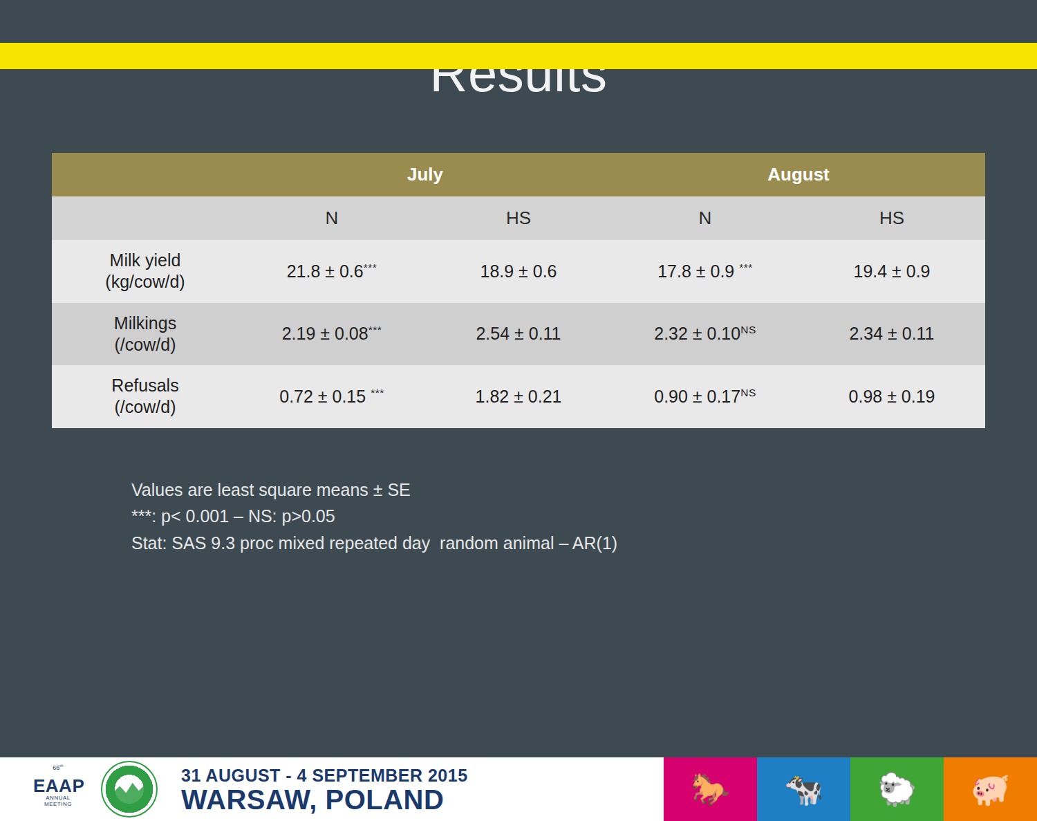Results
| | July | August |
| --- | --- | --- |
| | N | HS | N | HS |
| Milk yield (kg/cow/d) | 21.8 ± 0.6 *** | 18.9 ± 0.6 | 17.8 ± 0.9 *** | 19.4 ± 0.9 |
| Milkings (/cow/d) | 2.19 ± 0.08 *** | 2.54 ± 0.11 | 2.32 ± 0.10 NS | 2.34 ± 0.11 |
| Refusals (/cow/d) | 0.72 ± 0.15 *** | 1.82 ± 0.21 | 0.90 ± 0.17 NS | 0.98 ± 0.19 |
Values are least square means ± SE
***: p< 0.001 – NS: p>0.05
Stat: SAS 9.3 proc mixed repeated day random animal – AR(1)
66th EAAP ANNUAL MEETING
31 AUGUST - 4 SEPTEMBER 2015
WARSAW, POLAND
🐎
🐄
🐑
🐖